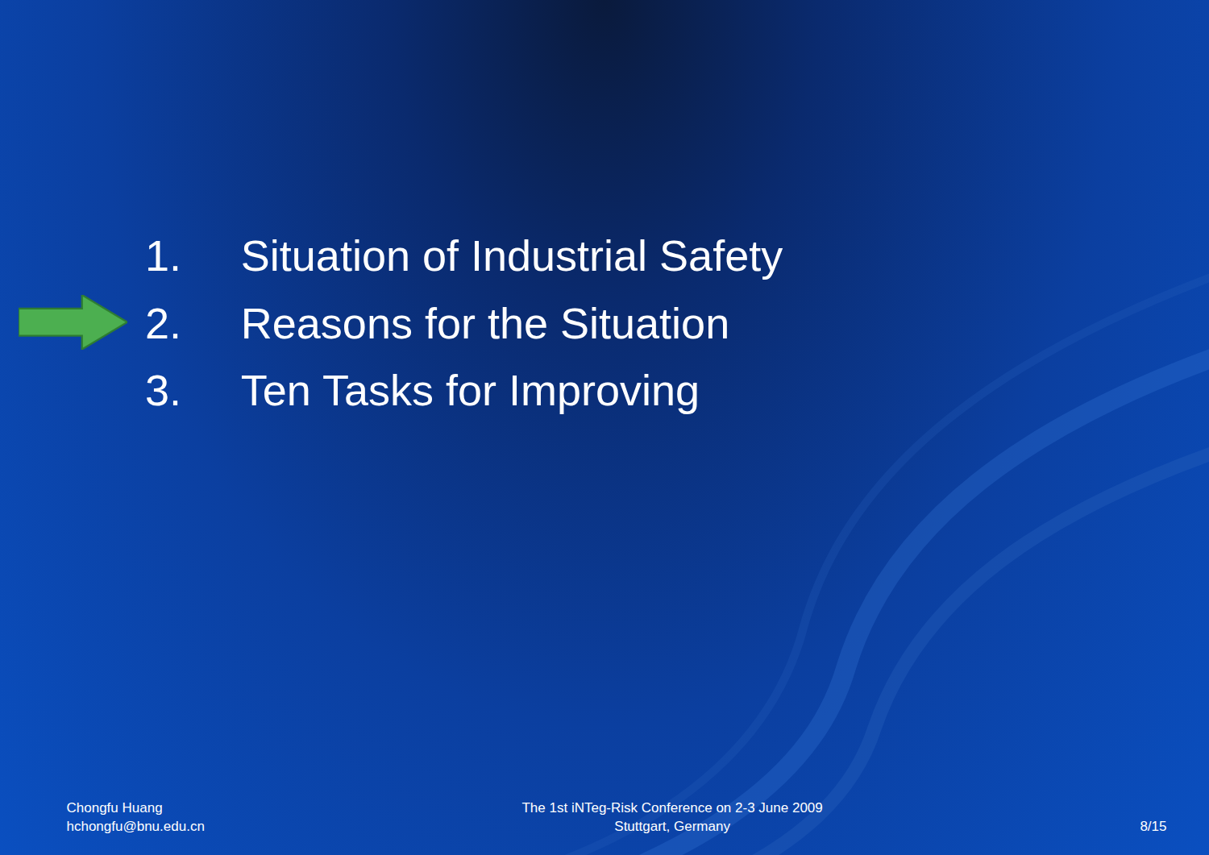1. Situation of Industrial Safety
2. Reasons for the Situation
3. Ten Tasks for Improving
Chongfu Huang
hchongfu@bnu.edu.cn
The 1st iNTeg-Risk Conference on 2-3 June 2009
Stuttgart, Germany
8/15